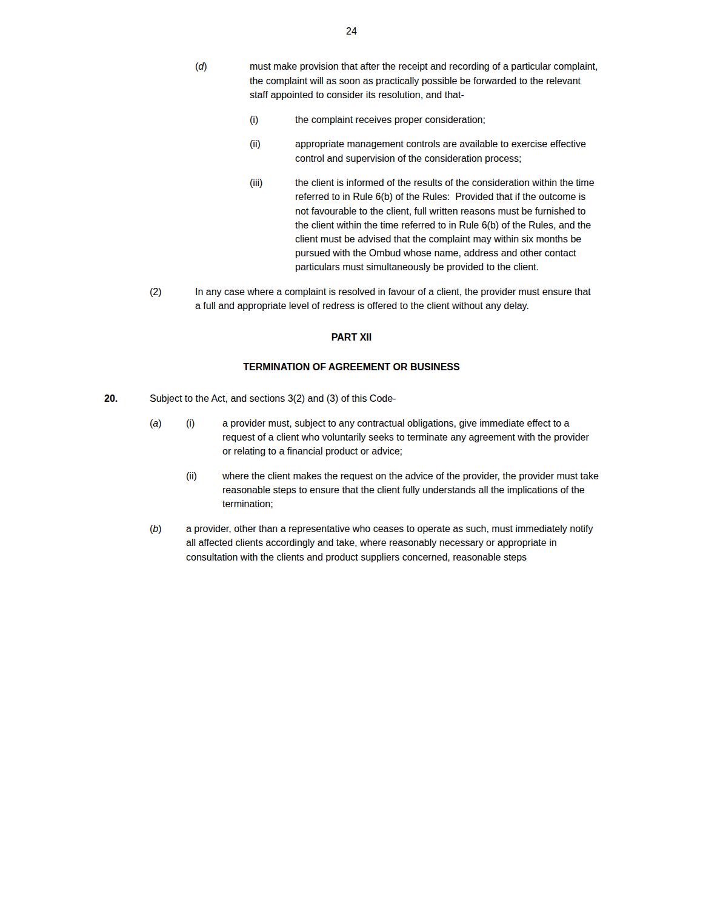24
(d)
must make provision that after the receipt and recording of a particular complaint, the complaint will as soon as practically possible be forwarded to the relevant staff appointed to consider its resolution, and that-
(i)
the complaint receives proper consideration;
(ii)
appropriate management controls are available to exercise effective control and supervision of the consideration process;
(iii)
the client is informed of the results of the consideration within the time referred to in Rule 6(b) of the Rules: Provided that if the outcome is not favourable to the client, full written reasons must be furnished to the client within the time referred to in Rule 6(b) of the Rules, and the client must be advised that the complaint may within six months be pursued with the Ombud whose name, address and other contact particulars must simultaneously be provided to the client.
(2)
In any case where a complaint is resolved in favour of a client, the provider must ensure that a full and appropriate level of redress is offered to the client without any delay.
PART XII
TERMINATION OF AGREEMENT OR BUSINESS
20.
Subject to the Act, and sections 3(2) and (3) of this Code-
(a)
(i)
a provider must, subject to any contractual obligations, give immediate effect to a request of a client who voluntarily seeks to terminate any agreement with the provider or relating to a financial product or advice;
(ii)
where the client makes the request on the advice of the provider, the provider must take reasonable steps to ensure that the client fully understands all the implications of the termination;
(b)
a provider, other than a representative who ceases to operate as such, must immediately notify all affected clients accordingly and take, where reasonably necessary or appropriate in consultation with the clients and product suppliers concerned, reasonable steps